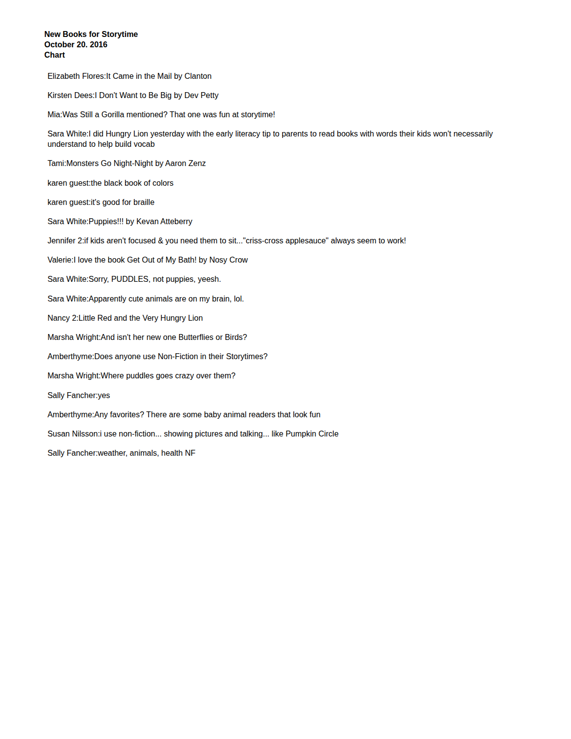New Books for Storytime October 20. 2016 Chart
Elizabeth Flores: It Came in the Mail by Clanton
Kirsten Dees: I Don't Want to Be Big by Dev Petty
Mia: Was Still a Gorilla mentioned? That one was fun at storytime!
Sara White: I did Hungry Lion yesterday with the early literacy tip to parents to read books with words their kids won't necessarily understand to help build vocab
Tami: Monsters Go Night-Night by Aaron Zenz
karen guest: the black book of colors
karen guest: it's good for braille
Sara White: Puppies!!! by Kevan Atteberry
Jennifer 2: if kids aren't focused & you need them to sit..."criss-cross applesauce" always seem to work!
Valerie: I love the book Get Out of My Bath! by Nosy Crow
Sara White: Sorry, PUDDLES, not puppies, yeesh.
Sara White: Apparently cute animals are on my brain, lol.
Nancy 2: Little Red and the Very Hungry Lion
Marsha Wright: And isn't her new one Butterflies or Birds?
Amberthyme: Does anyone use Non-Fiction in their Storytimes?
Marsha Wright: Where puddles goes crazy over them?
Sally Fancher: yes
Amberthyme: Any favorites? There are some baby animal readers that look fun
Susan Nilsson: i use non-fiction... showing pictures and talking... like Pumpkin Circle
Sally Fancher: weather, animals, health NF